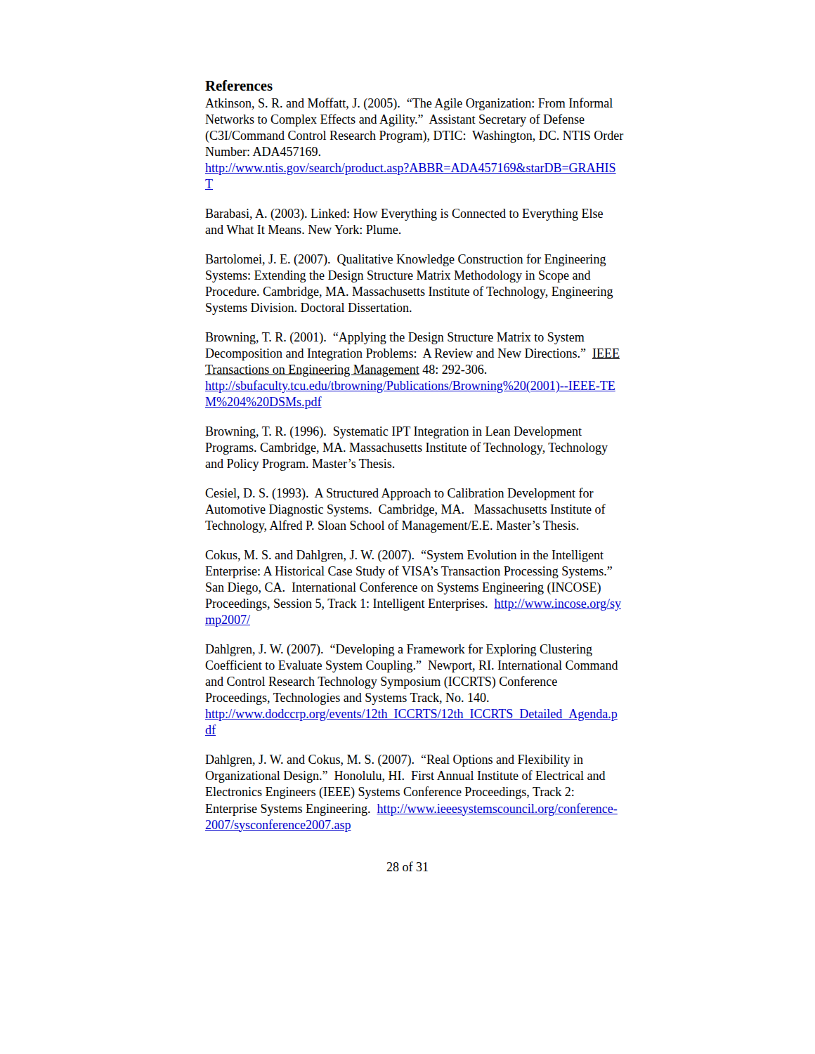References
Atkinson, S. R. and Moffatt, J. (2005). “The Agile Organization: From Informal Networks to Complex Effects and Agility.” Assistant Secretary of Defense (C3I/Command Control Research Program), DTIC: Washington, DC. NTIS Order Number: ADA457169.
http://www.ntis.gov/search/product.asp?ABBR=ADA457169&starDB=GRAHIST
Barabasi, A. (2003). Linked: How Everything is Connected to Everything Else and What It Means. New York: Plume.
Bartolomei, J. E. (2007). Qualitative Knowledge Construction for Engineering Systems: Extending the Design Structure Matrix Methodology in Scope and Procedure. Cambridge, MA. Massachusetts Institute of Technology, Engineering Systems Division. Doctoral Dissertation.
Browning, T. R. (2001). “Applying the Design Structure Matrix to System Decomposition and Integration Problems: A Review and New Directions.” IEEE Transactions on Engineering Management 48: 292-306.
http://sbufaculty.tcu.edu/tbrowning/Publications/Browning%20(2001)--IEEE-TEM%204%20DSMs.pdf
Browning, T. R. (1996). Systematic IPT Integration in Lean Development Programs. Cambridge, MA. Massachusetts Institute of Technology, Technology and Policy Program. Master’s Thesis.
Cesiel, D. S. (1993). A Structured Approach to Calibration Development for Automotive Diagnostic Systems. Cambridge, MA. Massachusetts Institute of Technology, Alfred P. Sloan School of Management/E.E. Master’s Thesis.
Cokus, M. S. and Dahlgren, J. W. (2007). “System Evolution in the Intelligent Enterprise: A Historical Case Study of VISA’s Transaction Processing Systems.” San Diego, CA. International Conference on Systems Engineering (INCOSE) Proceedings, Session 5, Track 1: Intelligent Enterprises. http://www.incose.org/symp2007/
Dahlgren, J. W. (2007). “Developing a Framework for Exploring Clustering Coefficient to Evaluate System Coupling.” Newport, RI. International Command and Control Research Technology Symposium (ICCRTS) Conference Proceedings, Technologies and Systems Track, No. 140.
http://www.dodccrp.org/events/12th_ICCRTS/12th_ICCRTS_Detailed_Agenda.pdf
Dahlgren, J. W. and Cokus, M. S. (2007). “Real Options and Flexibility in Organizational Design.” Honolulu, HI. First Annual Institute of Electrical and Electronics Engineers (IEEE) Systems Conference Proceedings, Track 2: Enterprise Systems Engineering. http://www.ieeesystemscouncil.org/conference-2007/sysconference2007.asp
28 of 31